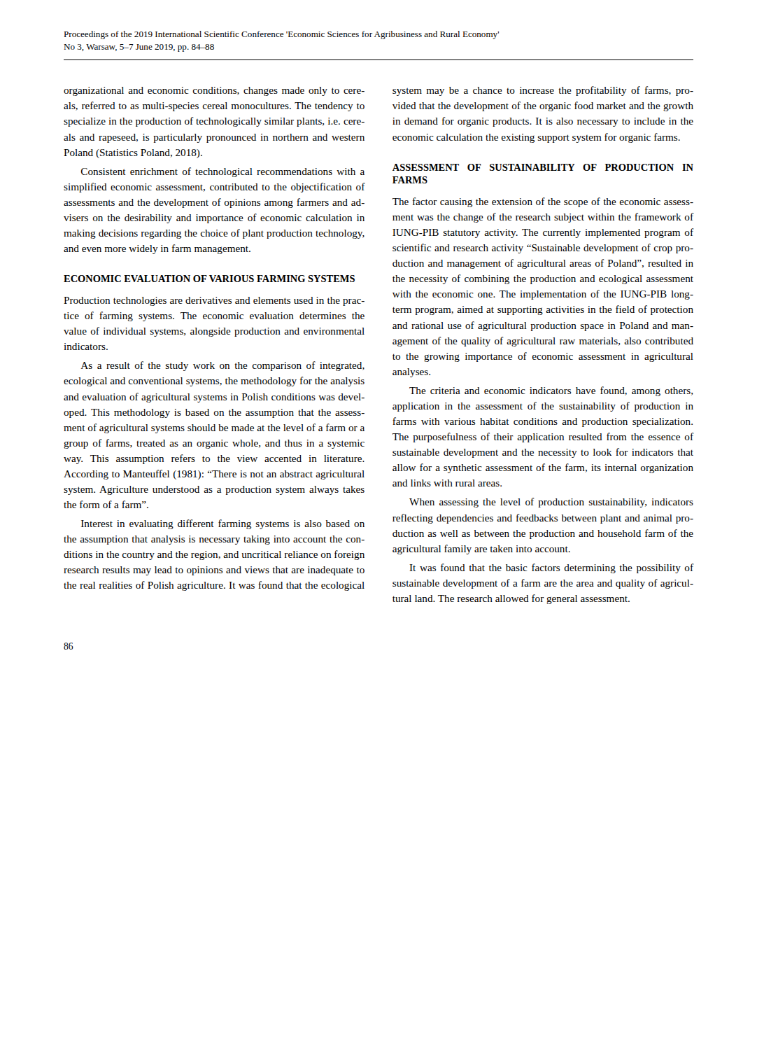Proceedings of the 2019 International Scientific Conference 'Economic Sciences for Agribusiness and Rural Economy'
No 3, Warsaw, 5–7 June 2019, pp. 84–88
organizational and economic conditions, changes made only to cereals, referred to as multi-species cereal monocultures. The tendency to specialize in the production of technologically similar plants, i.e. cereals and rapeseed, is particularly pronounced in northern and western Poland (Statistics Poland, 2018).
Consistent enrichment of technological recommendations with a simplified economic assessment, contributed to the objectification of assessments and the development of opinions among farmers and advisers on the desirability and importance of economic calculation in making decisions regarding the choice of plant production technology, and even more widely in farm management.
Economic evaluation of various farming systems
Production technologies are derivatives and elements used in the practice of farming systems. The economic evaluation determines the value of individual systems, alongside production and environmental indicators.
As a result of the study work on the comparison of integrated, ecological and conventional systems, the methodology for the analysis and evaluation of agricultural systems in Polish conditions was developed. This methodology is based on the assumption that the assessment of agricultural systems should be made at the level of a farm or a group of farms, treated as an organic whole, and thus in a systemic way. This assumption refers to the view accented in literature. According to Manteuffel (1981): “There is not an abstract agricultural system. Agriculture understood as a production system always takes the form of a farm”.
Interest in evaluating different farming systems is also based on the assumption that analysis is necessary taking into account the conditions in the country and the region, and uncritical reliance on foreign research results may lead to opinions and views that are inadequate to the real realities of Polish agriculture. It was found that the ecological system may be a chance to increase the profitability of farms, provided that the development of the organic food market and the growth in demand for organic products. It is also necessary to include in the economic calculation the existing support system for organic farms.
Assessment of sustainability of production in farms
The factor causing the extension of the scope of the economic assessment was the change of the research subject within the framework of IUNG-PIB statutory activity. The currently implemented program of scientific and research activity “Sustainable development of crop production and management of agricultural areas of Poland”, resulted in the necessity of combining the production and ecological assessment with the economic one. The implementation of the IUNG-PIB long-term program, aimed at supporting activities in the field of protection and rational use of agricultural production space in Poland and management of the quality of agricultural raw materials, also contributed to the growing importance of economic assessment in agricultural analyses.
The criteria and economic indicators have found, among others, application in the assessment of the sustainability of production in farms with various habitat conditions and production specialization. The purposefulness of their application resulted from the essence of sustainable development and the necessity to look for indicators that allow for a synthetic assessment of the farm, its internal organization and links with rural areas.
When assessing the level of production sustainability, indicators reflecting dependencies and feedbacks between plant and animal production as well as between the production and household farm of the agricultural family are taken into account.
It was found that the basic factors determining the possibility of sustainable development of a farm are the area and quality of agricultural land. The research allowed for general assessment.
86